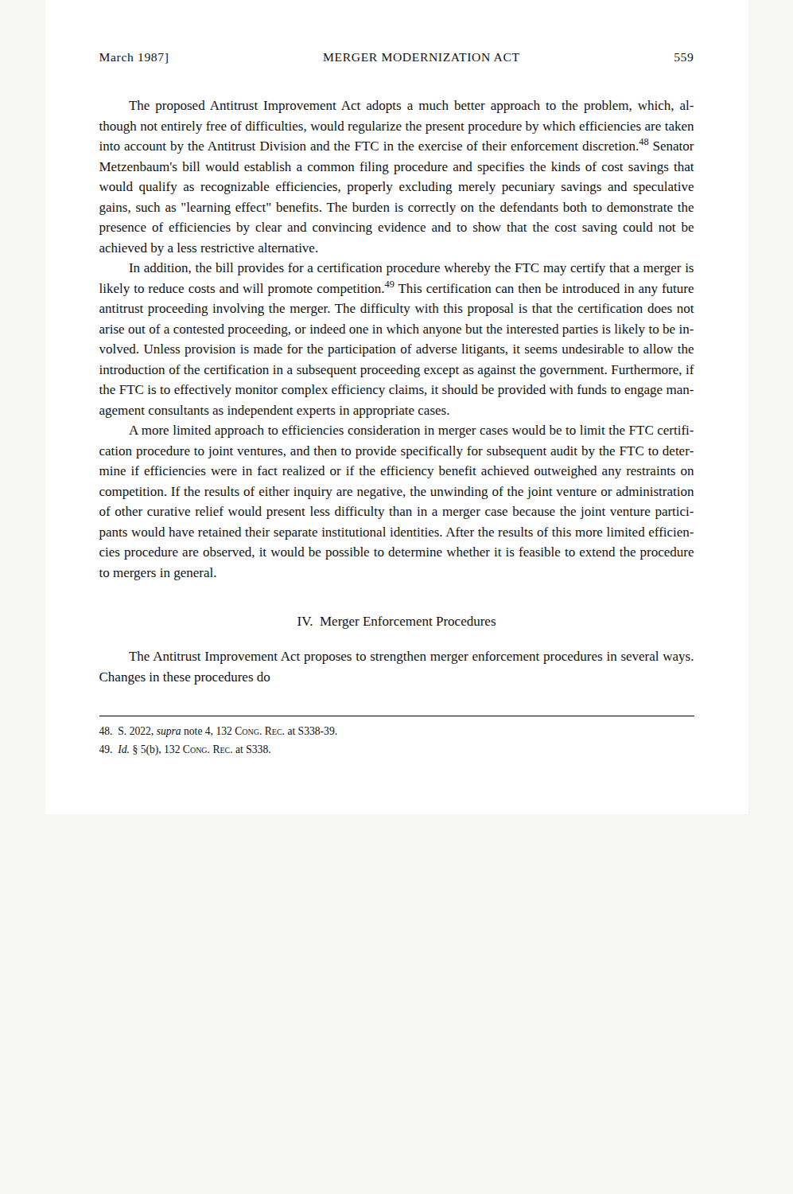March 1987] MERGER MODERNIZATION ACT 559
The proposed Antitrust Improvement Act adopts a much better approach to the problem, which, although not entirely free of difficulties, would regularize the present procedure by which efficiencies are taken into account by the Antitrust Division and the FTC in the exercise of their enforcement discretion.48 Senator Metzenbaum's bill would establish a common filing procedure and specifies the kinds of cost savings that would qualify as recognizable efficiencies, properly excluding merely pecuniary savings and speculative gains, such as "learning effect" benefits. The burden is correctly on the defendants both to demonstrate the presence of efficiencies by clear and convincing evidence and to show that the cost saving could not be achieved by a less restrictive alternative.
In addition, the bill provides for a certification procedure whereby the FTC may certify that a merger is likely to reduce costs and will promote competition.49 This certification can then be introduced in any future antitrust proceeding involving the merger. The difficulty with this proposal is that the certification does not arise out of a contested proceeding, or indeed one in which anyone but the interested parties is likely to be involved. Unless provision is made for the participation of adverse litigants, it seems undesirable to allow the introduction of the certification in a subsequent proceeding except as against the government. Furthermore, if the FTC is to effectively monitor complex efficiency claims, it should be provided with funds to engage management consultants as independent experts in appropriate cases.
A more limited approach to efficiencies consideration in merger cases would be to limit the FTC certification procedure to joint ventures, and then to provide specifically for subsequent audit by the FTC to determine if efficiencies were in fact realized or if the efficiency benefit achieved outweighed any restraints on competition. If the results of either inquiry are negative, the unwinding of the joint venture or administration of other curative relief would present less difficulty than in a merger case because the joint venture participants would have retained their separate institutional identities. After the results of this more limited efficiencies procedure are observed, it would be possible to determine whether it is feasible to extend the procedure to mergers in general.
IV. Merger Enforcement Procedures
The Antitrust Improvement Act proposes to strengthen merger enforcement procedures in several ways. Changes in these procedures do
48. S. 2022, supra note 4, 132 Cong. Rec. at S338-39.
49. Id. § 5(b), 132 Cong. Rec. at S338.